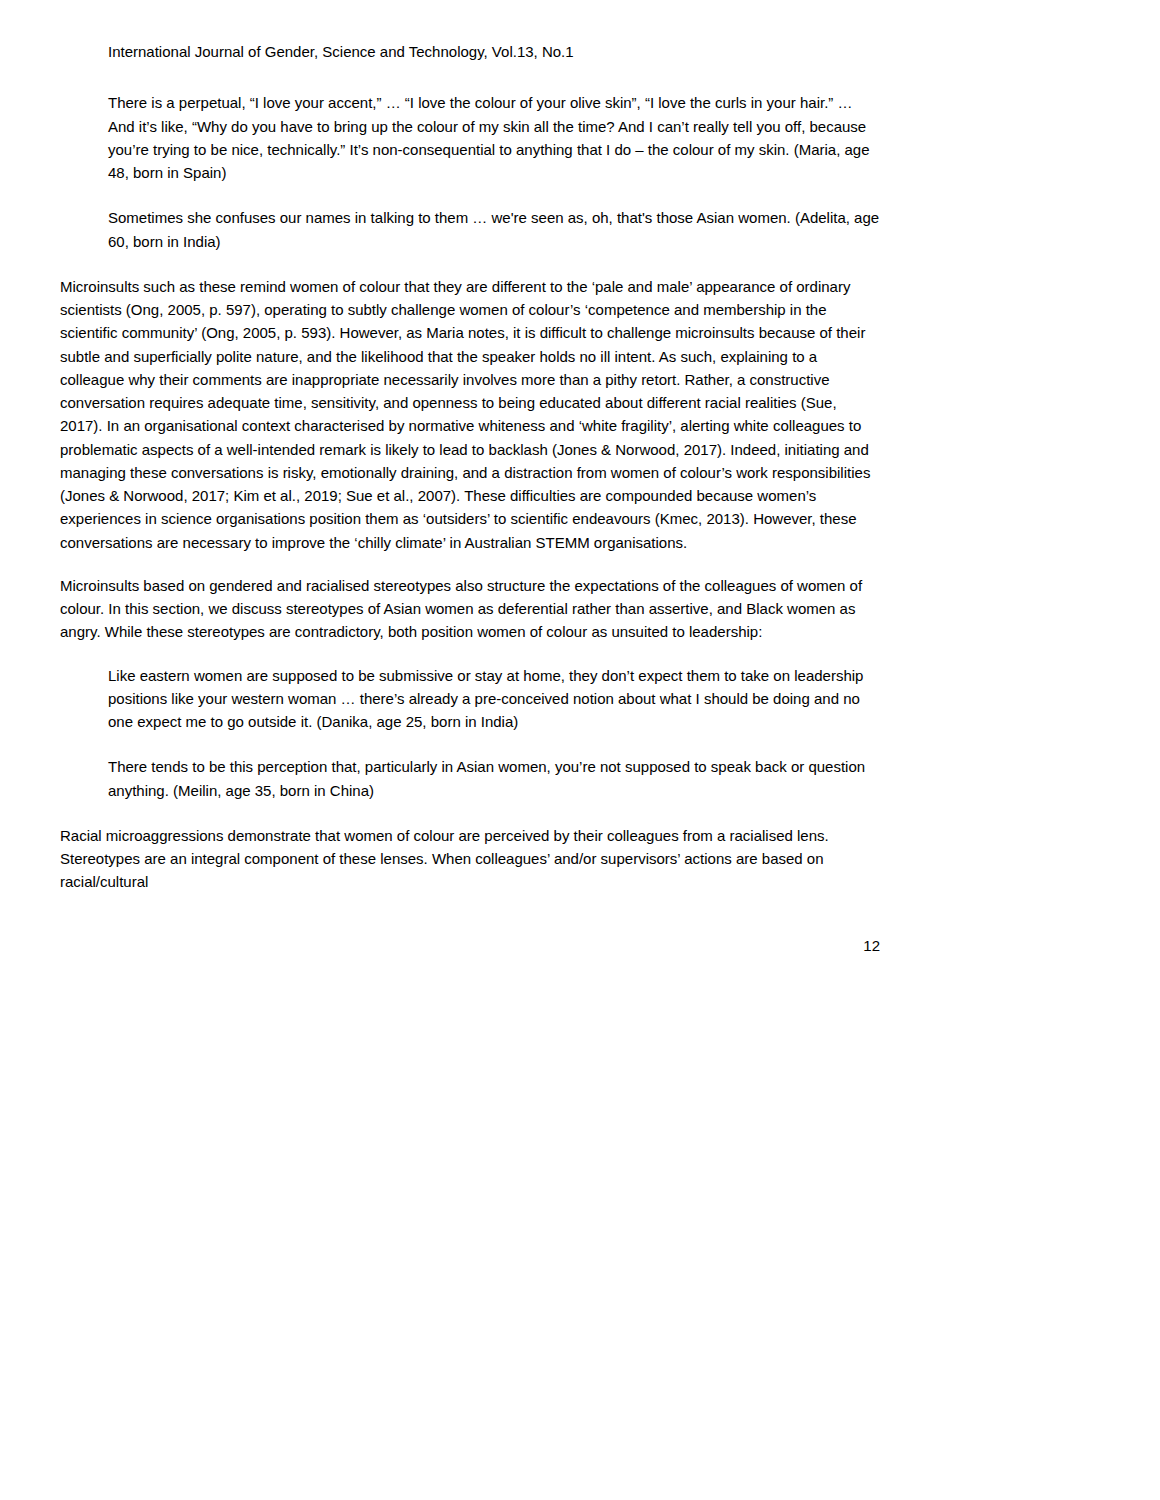International Journal of Gender, Science and Technology, Vol.13, No.1
There is a perpetual, “I love your accent,” … “I love the colour of your olive skin”, “I love the curls in your hair.” … And it’s like, “Why do you have to bring up the colour of my skin all the time? And I can’t really tell you off, because you’re trying to be nice, technically.” It’s non-consequential to anything that I do – the colour of my skin. (Maria, age 48, born in Spain)
Sometimes she confuses our names in talking to them … we're seen as, oh, that's those Asian women. (Adelita, age 60, born in India)
Microinsults such as these remind women of colour that they are different to the ‘pale and male’ appearance of ordinary scientists (Ong, 2005, p. 597), operating to subtly challenge women of colour’s ‘competence and membership in the scientific community’ (Ong, 2005, p. 593). However, as Maria notes, it is difficult to challenge microinsults because of their subtle and superficially polite nature, and the likelihood that the speaker holds no ill intent. As such, explaining to a colleague why their comments are inappropriate necessarily involves more than a pithy retort. Rather, a constructive conversation requires adequate time, sensitivity, and openness to being educated about different racial realities (Sue, 2017). In an organisational context characterised by normative whiteness and ‘white fragility’, alerting white colleagues to problematic aspects of a well-intended remark is likely to lead to backlash (Jones & Norwood, 2017). Indeed, initiating and managing these conversations is risky, emotionally draining, and a distraction from women of colour’s work responsibilities (Jones & Norwood, 2017; Kim et al., 2019; Sue et al., 2007). These difficulties are compounded because women’s experiences in science organisations position them as ‘outsiders’ to scientific endeavours (Kmec, 2013). However, these conversations are necessary to improve the ‘chilly climate’ in Australian STEMM organisations.
Microinsults based on gendered and racialised stereotypes also structure the expectations of the colleagues of women of colour. In this section, we discuss stereotypes of Asian women as deferential rather than assertive, and Black women as angry. While these stereotypes are contradictory, both position women of colour as unsuited to leadership:
Like eastern women are supposed to be submissive or stay at home, they don’t expect them to take on leadership positions like your western woman … there’s already a pre-conceived notion about what I should be doing and no one expect me to go outside it. (Danika, age 25, born in India)
There tends to be this perception that, particularly in Asian women, you’re not supposed to speak back or question anything. (Meilin, age 35, born in China)
Racial microaggressions demonstrate that women of colour are perceived by their colleagues from a racialised lens. Stereotypes are an integral component of these lenses. When colleagues’ and/or supervisors’ actions are based on racial/cultural
12